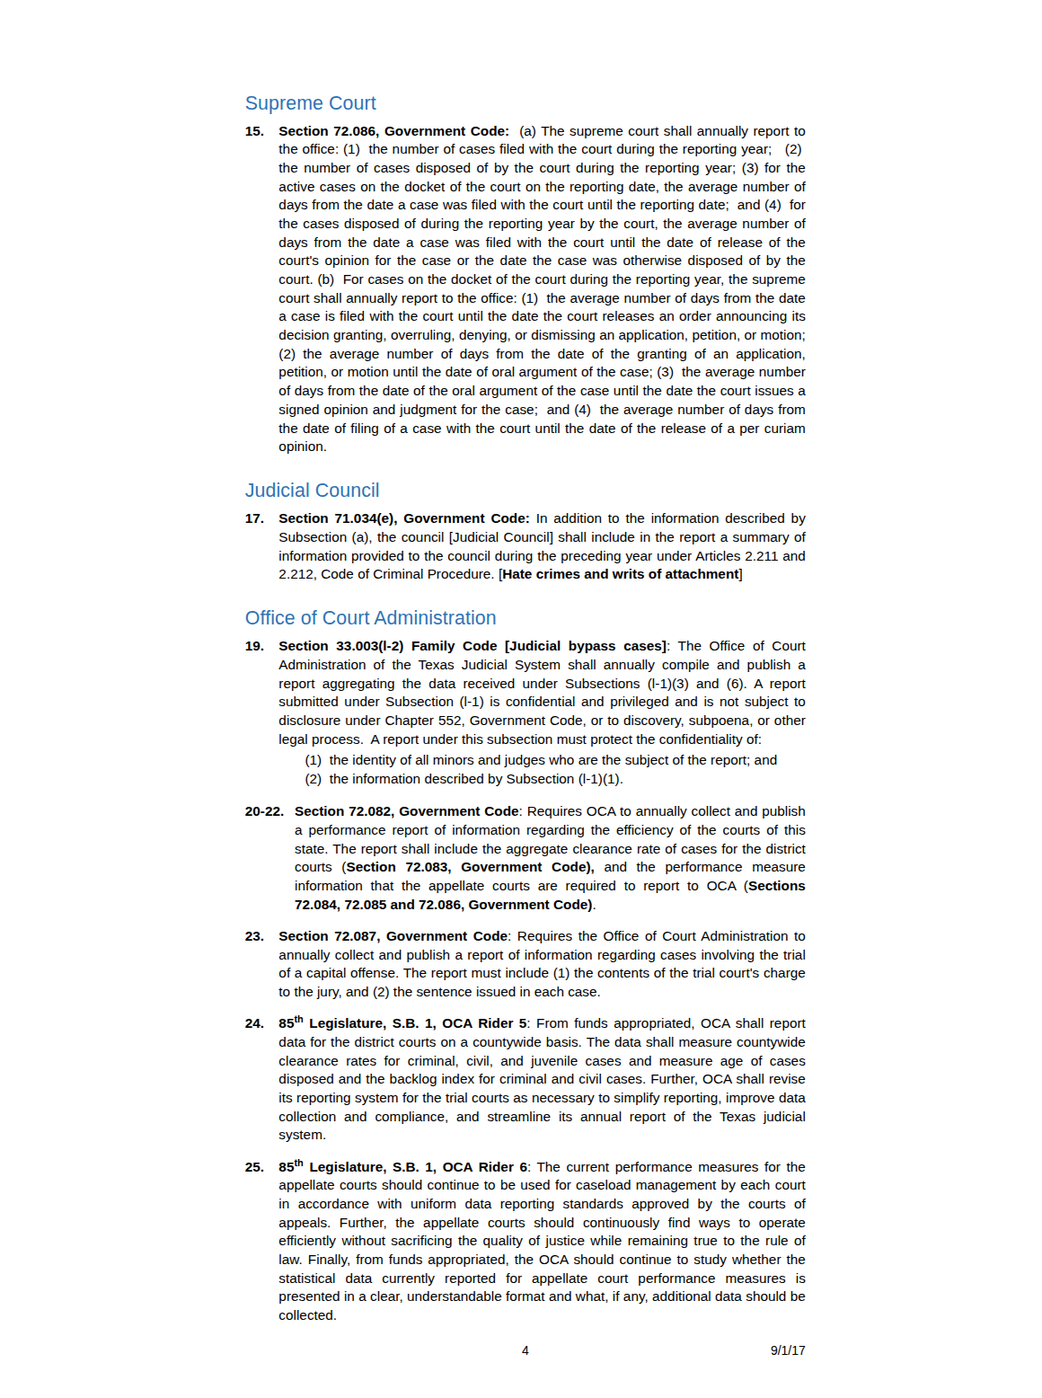Supreme Court
15. Section 72.086, Government Code: (a) The supreme court shall annually report to the office: (1) the number of cases filed with the court during the reporting year; (2) the number of cases disposed of by the court during the reporting year; (3) for the active cases on the docket of the court on the reporting date, the average number of days from the date a case was filed with the court until the reporting date; and (4) for the cases disposed of during the reporting year by the court, the average number of days from the date a case was filed with the court until the date of release of the court's opinion for the case or the date the case was otherwise disposed of by the court. (b) For cases on the docket of the court during the reporting year, the supreme court shall annually report to the office: (1) the average number of days from the date a case is filed with the court until the date the court releases an order announcing its decision granting, overruling, denying, or dismissing an application, petition, or motion; (2) the average number of days from the date of the granting of an application, petition, or motion until the date of oral argument of the case; (3) the average number of days from the date of the oral argument of the case until the date the court issues a signed opinion and judgment for the case; and (4) the average number of days from the date of filing of a case with the court until the date of the release of a per curiam opinion.
Judicial Council
17. Section 71.034(e), Government Code: In addition to the information described by Subsection (a), the council [Judicial Council] shall include in the report a summary of information provided to the council during the preceding year under Articles 2.211 and 2.212, Code of Criminal Procedure. [Hate crimes and writs of attachment]
Office of Court Administration
19. Section 33.003(l-2) Family Code [Judicial bypass cases]: The Office of Court Administration of the Texas Judicial System shall annually compile and publish a report aggregating the data received under Subsections (l-1)(3) and (6). A report submitted under Subsection (l-1) is confidential and privileged and is not subject to disclosure under Chapter 552, Government Code, or to discovery, subpoena, or other legal process. A report under this subsection must protect the confidentiality of:
(1) the identity of all minors and judges who are the subject of the report; and
(2) the information described by Subsection (l-1)(1).
20-22. Section 72.082, Government Code: Requires OCA to annually collect and publish a performance report of information regarding the efficiency of the courts of this state. The report shall include the aggregate clearance rate of cases for the district courts (Section 72.083, Government Code), and the performance measure information that the appellate courts are required to report to OCA (Sections 72.084, 72.085 and 72.086, Government Code).
23. Section 72.087, Government Code: Requires the Office of Court Administration to annually collect and publish a report of information regarding cases involving the trial of a capital offense. The report must include (1) the contents of the trial court's charge to the jury, and (2) the sentence issued in each case.
24. 85th Legislature, S.B. 1, OCA Rider 5: From funds appropriated, OCA shall report data for the district courts on a countywide basis. The data shall measure countywide clearance rates for criminal, civil, and juvenile cases and measure age of cases disposed and the backlog index for criminal and civil cases. Further, OCA shall revise its reporting system for the trial courts as necessary to simplify reporting, improve data collection and compliance, and streamline its annual report of the Texas judicial system.
25. 85th Legislature, S.B. 1, OCA Rider 6: The current performance measures for the appellate courts should continue to be used for caseload management by each court in accordance with uniform data reporting standards approved by the courts of appeals. Further, the appellate courts should continuously find ways to operate efficiently without sacrificing the quality of justice while remaining true to the rule of law. Finally, from funds appropriated, the OCA should continue to study whether the statistical data currently reported for appellate court performance measures is presented in a clear, understandable format and what, if any, additional data should be collected.
4
9/1/17